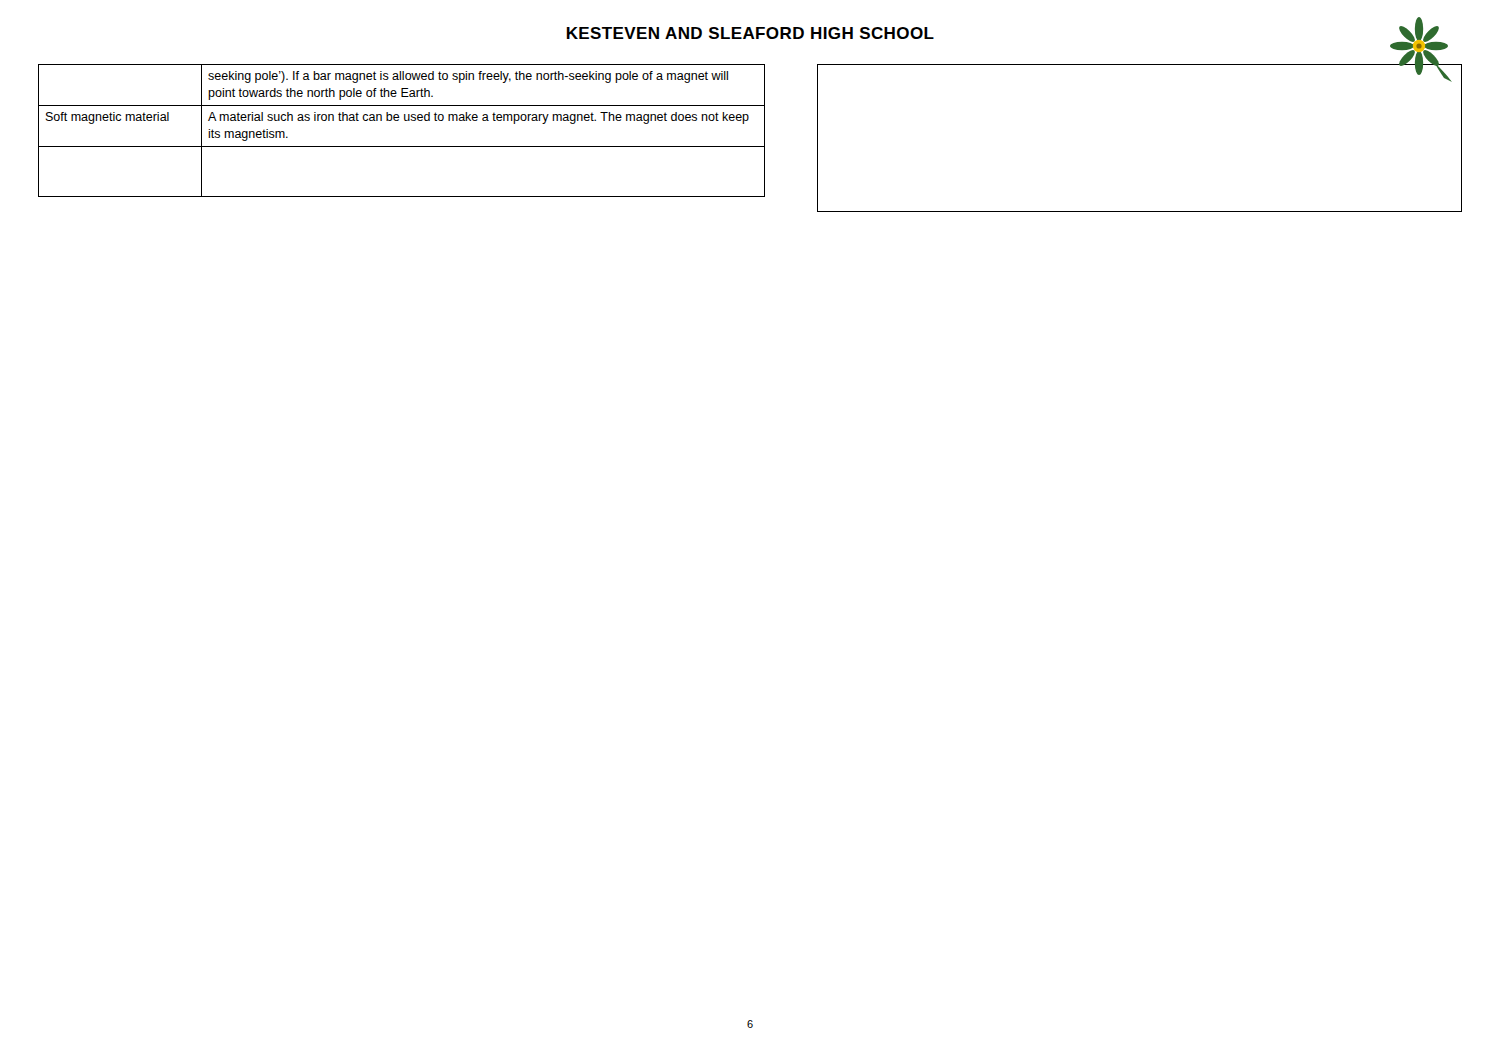Kesteven and Sleaford High School
| | seeking pole’). If a bar magnet is allowed to spin freely, the north-seeking pole of a magnet will point towards the north pole of the Earth. |
| Soft magnetic material | A material such as iron that can be used to make a temporary magnet. The magnet does not keep its magnetism. |
6